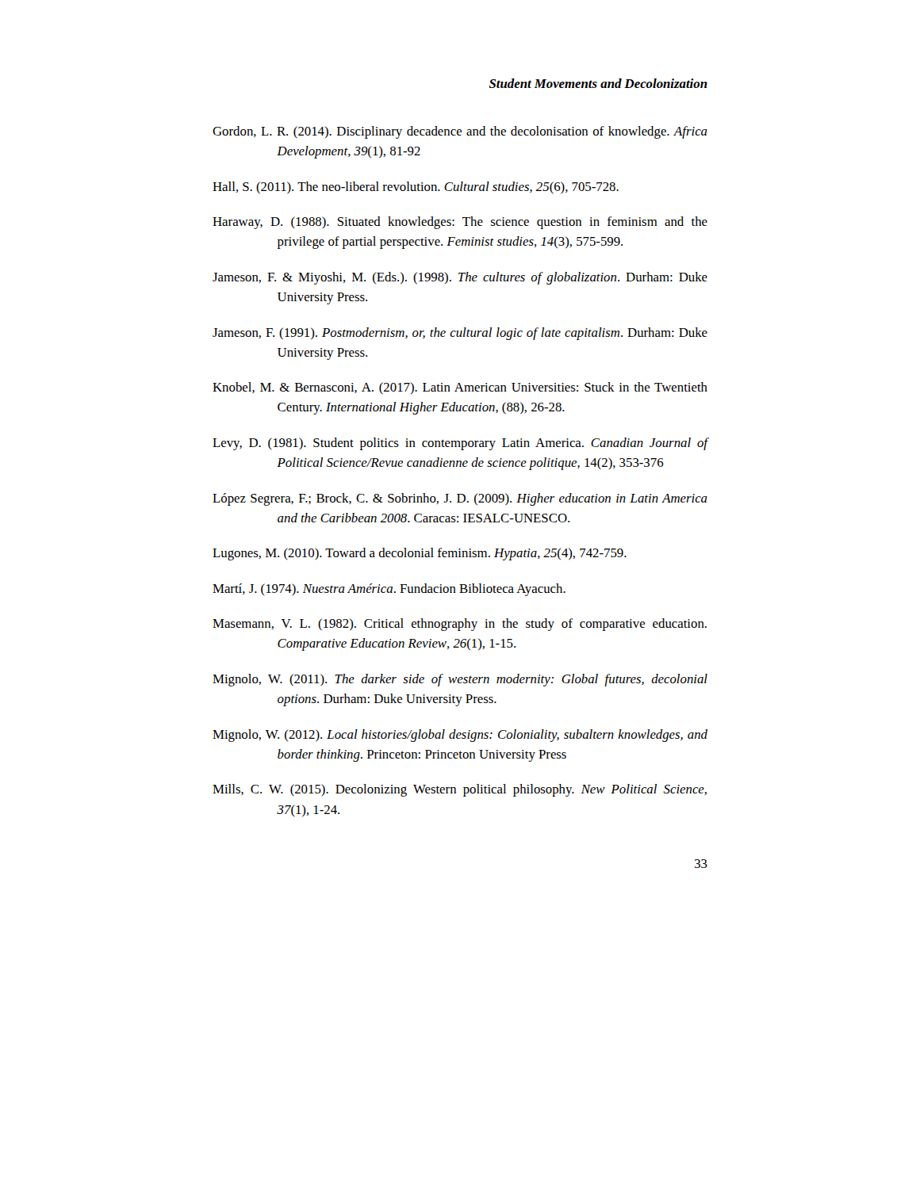Student Movements and Decolonization
Gordon, L. R. (2014). Disciplinary decadence and the decolonisation of knowledge. Africa Development, 39(1), 81-92
Hall, S. (2011). The neo-liberal revolution. Cultural studies, 25(6), 705-728.
Haraway, D. (1988). Situated knowledges: The science question in feminism and the privilege of partial perspective. Feminist studies, 14(3), 575-599.
Jameson, F. & Miyoshi, M. (Eds.). (1998). The cultures of globalization. Durham: Duke University Press.
Jameson, F. (1991). Postmodernism, or, the cultural logic of late capitalism. Durham: Duke University Press.
Knobel, M. & Bernasconi, A. (2017). Latin American Universities: Stuck in the Twentieth Century. International Higher Education, (88), 26-28.
Levy, D. (1981). Student politics in contemporary Latin America. Canadian Journal of Political Science/Revue canadienne de science politique, 14(2), 353-376
López Segrera, F.; Brock, C. & Sobrinho, J. D. (2009). Higher education in Latin America and the Caribbean 2008. Caracas: IESALC-UNESCO.
Lugones, M. (2010). Toward a decolonial feminism. Hypatia, 25(4), 742-759.
Martí, J. (1974). Nuestra América. Fundacion Biblioteca Ayacuch.
Masemann, V. L. (1982). Critical ethnography in the study of comparative education. Comparative Education Review, 26(1), 1-15.
Mignolo, W. (2011). The darker side of western modernity: Global futures, decolonial options. Durham: Duke University Press.
Mignolo, W. (2012). Local histories/global designs: Coloniality, subaltern knowledges, and border thinking. Princeton: Princeton University Press
Mills, C. W. (2015). Decolonizing Western political philosophy. New Political Science, 37(1), 1-24.
33